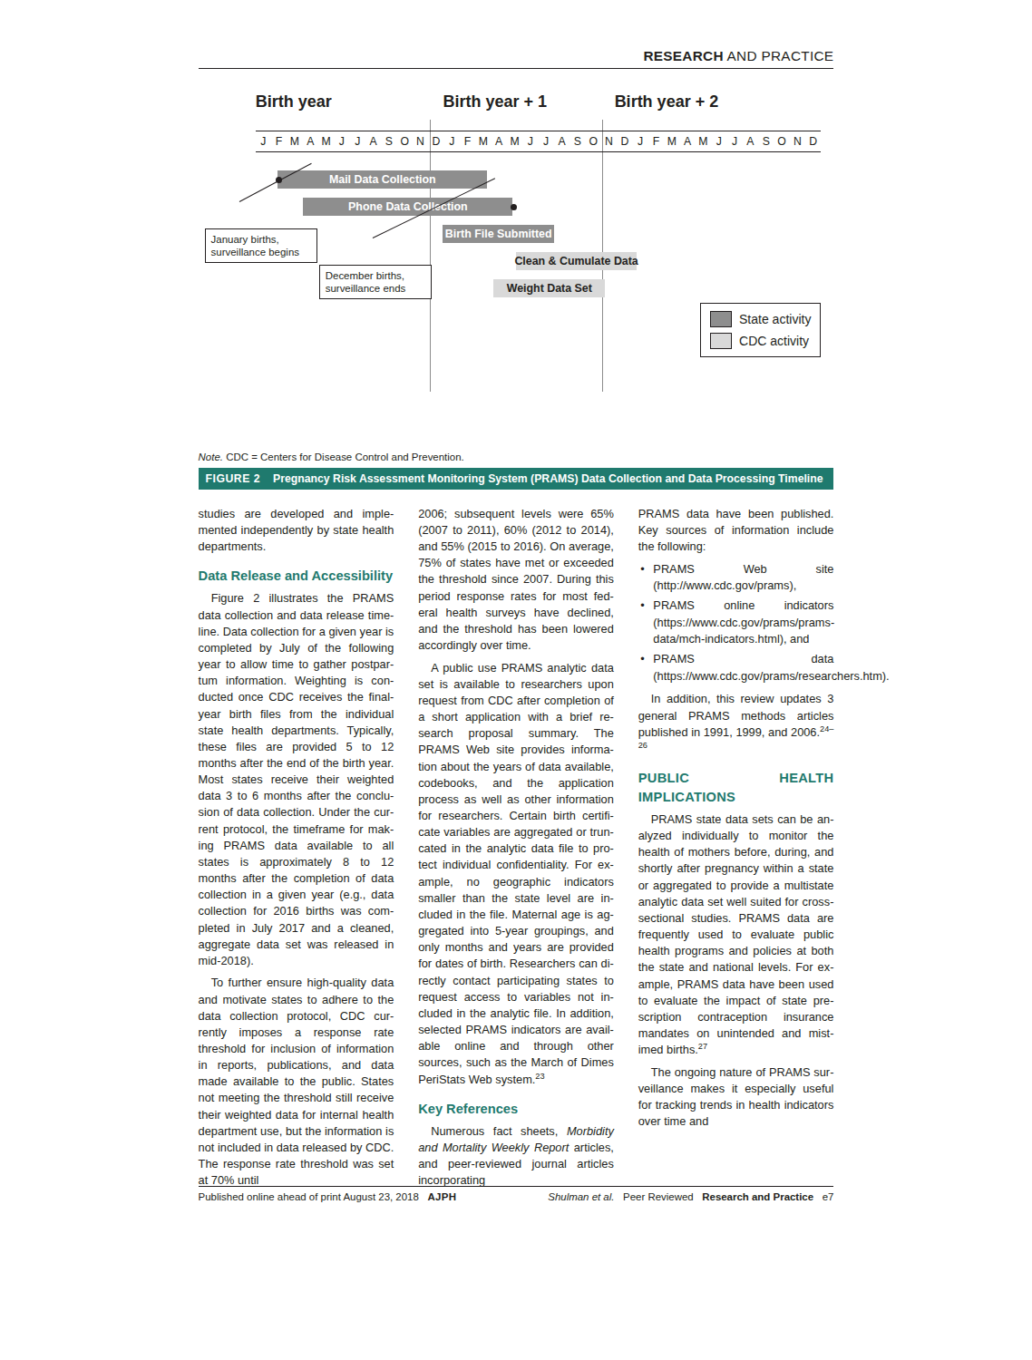RESEARCH AND PRACTICE
Birth year
Birth year + 1
Birth year + 2
JFMAMJJASOND JFMAMJJASOND JFMAMJJASOND
Mail Data Collection
Phone Data Collection
Birth File Submitted
Clean & Cumulate Data
Weight Data Set
January births,
surveillance begins
December births,
surveillance ends
State activity
CDC activity
Note. CDC = Centers for Disease Control and Prevention.
FIGURE 2 Pregnancy Risk Assessment Monitoring System (PRAMS) Data Collection and Data Processing Timeline
studies are developed and implemented independently by state health departments.
Data Release and Accessibility
Figure 2 illustrates the PRAMS data collection and data release timeline. Data collection for a given year is completed by July of the following year to allow time to gather postpartum information. Weighting is conducted once CDC receives the final-year birth files from the individual state health departments. Typically, these files are provided 5 to 12 months after the end of the birth year. Most states receive their weighted data 3 to 6 months after the conclusion of data collection. Under the current protocol, the timeframe for making PRAMS data available to all states is approximately 8 to 12 months after the completion of data collection in a given year (e.g., data collection for 2016 births was completed in July 2017 and a cleaned, aggregate data set was released in mid-2018).
To further ensure high-quality data and motivate states to adhere to the data collection protocol, CDC currently imposes a response rate threshold for inclusion of information in reports, publications, and data made available to the public. States not meeting the threshold still receive their weighted data for internal health department use, but the information is not included in data released by CDC. The response rate threshold was set at 70% until
2006; subsequent levels were 65% (2007 to 2011), 60% (2012 to 2014), and 55% (2015 to 2016). On average, 75% of states have met or exceeded the threshold since 2007. During this period response rates for most federal health surveys have declined, and the threshold has been lowered accordingly over time.
A public use PRAMS analytic data set is available to researchers upon request from CDC after completion of a short application with a brief research proposal summary. The PRAMS Web site provides information about the years of data available, codebooks, and the application process as well as other information for researchers. Certain birth certificate variables are aggregated or truncated in the analytic data file to protect individual confidentiality. For example, no geographic indicators smaller than the state level are included in the file. Maternal age is aggregated into 5-year groupings, and only months and years are provided for dates of birth. Researchers can directly contact participating states to request access to variables not included in the analytic file. In addition, selected PRAMS indicators are available online and through other sources, such as the March of Dimes PeriStats Web system.23
Key References
Numerous fact sheets, Morbidity and Mortality Weekly Report articles, and peer-reviewed journal articles incorporating
PRAMS data have been published. Key sources of information include the following:
PRAMS Web site (http://www.cdc.gov/prams),
PRAMS online indicators (https://www.cdc.gov/prams/prams-data/mch-indicators.html), and
PRAMS data (https://www.cdc.gov/prams/researchers.htm).
In addition, this review updates 3 general PRAMS methods articles published in 1991, 1999, and 2006.24–26
Public Health Implications
PRAMS state data sets can be analyzed individually to monitor the health of mothers before, during, and shortly after pregnancy within a state or aggregated to provide a multistate analytic data set well suited for cross-sectional studies. PRAMS data are frequently used to evaluate public health programs and policies at both the state and national levels. For example, PRAMS data have been used to evaluate the impact of state prescription contraception insurance mandates on unintended and mistimed births.27
The ongoing nature of PRAMS surveillance makes it especially useful for tracking trends in health indicators over time and
Published online ahead of print August 23, 2018 AJPH
Shulman et al. Peer Reviewed Research and Practice e7